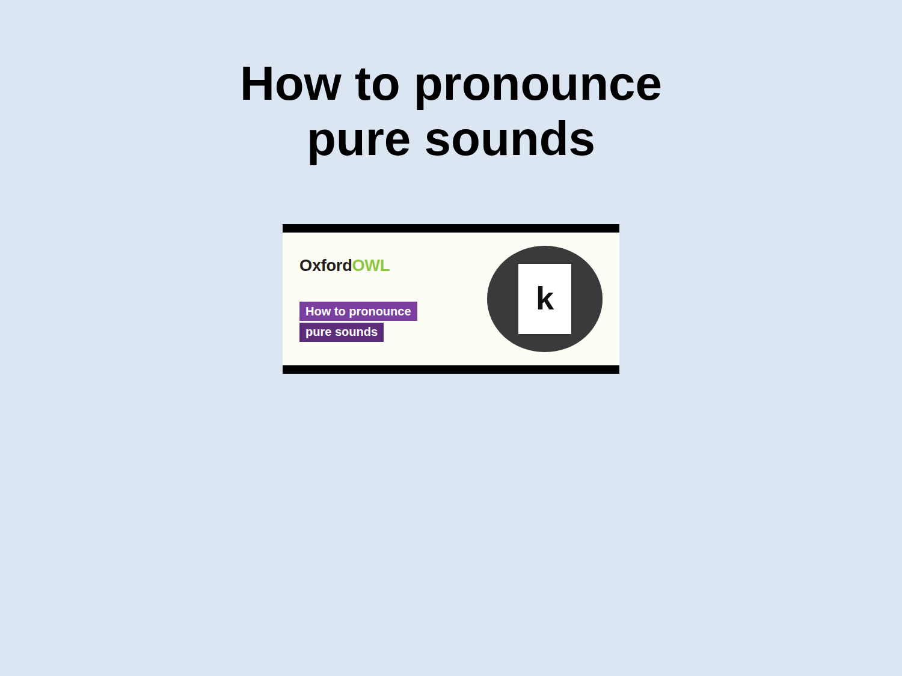How to pronounce pure sounds
Oxford OWL
How to pronounce
pure sounds
k